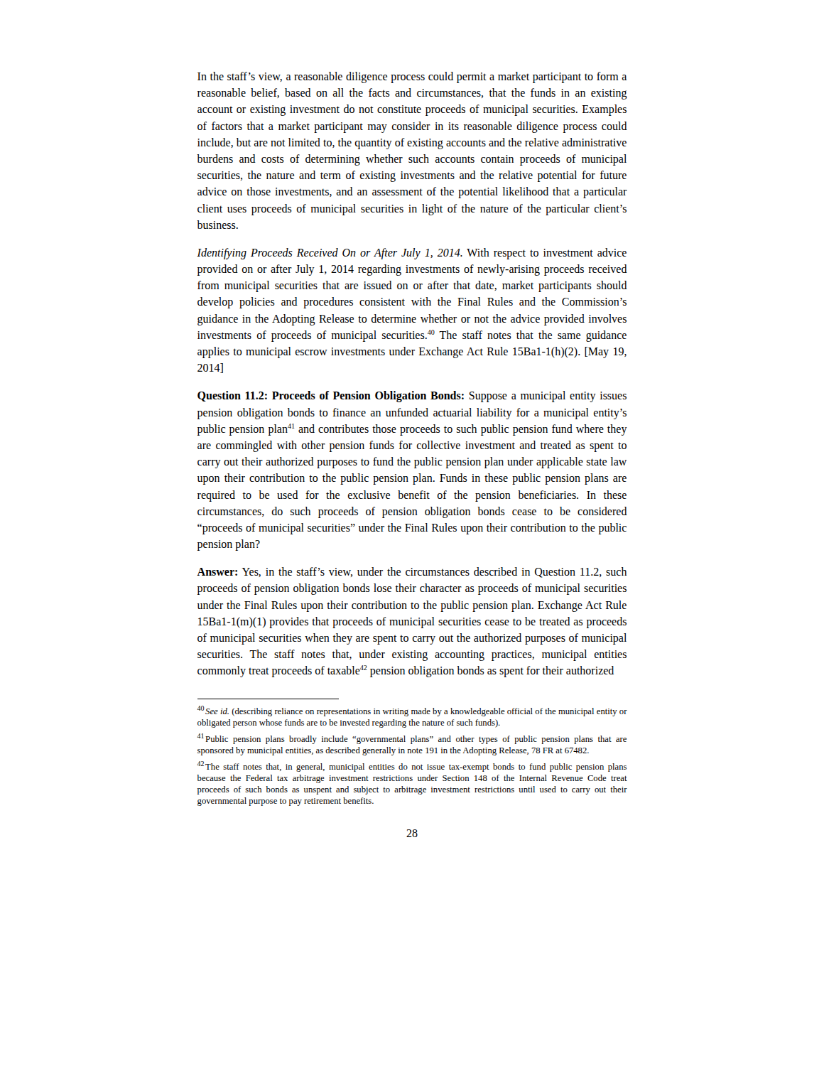In the staff’s view, a reasonable diligence process could permit a market participant to form a reasonable belief, based on all the facts and circumstances, that the funds in an existing account or existing investment do not constitute proceeds of municipal securities. Examples of factors that a market participant may consider in its reasonable diligence process could include, but are not limited to, the quantity of existing accounts and the relative administrative burdens and costs of determining whether such accounts contain proceeds of municipal securities, the nature and term of existing investments and the relative potential for future advice on those investments, and an assessment of the potential likelihood that a particular client uses proceeds of municipal securities in light of the nature of the particular client’s business.
Identifying Proceeds Received On or After July 1, 2014. With respect to investment advice provided on or after July 1, 2014 regarding investments of newly-arising proceeds received from municipal securities that are issued on or after that date, market participants should develop policies and procedures consistent with the Final Rules and the Commission’s guidance in the Adopting Release to determine whether or not the advice provided involves investments of proceeds of municipal securities.40 The staff notes that the same guidance applies to municipal escrow investments under Exchange Act Rule 15Ba1-1(h)(2). [May 19, 2014]
Question 11.2: Proceeds of Pension Obligation Bonds: Suppose a municipal entity issues pension obligation bonds to finance an unfunded actuarial liability for a municipal entity’s public pension plan41 and contributes those proceeds to such public pension fund where they are commingled with other pension funds for collective investment and treated as spent to carry out their authorized purposes to fund the public pension plan under applicable state law upon their contribution to the public pension plan. Funds in these public pension plans are required to be used for the exclusive benefit of the pension beneficiaries. In these circumstances, do such proceeds of pension obligation bonds cease to be considered “proceeds of municipal securities” under the Final Rules upon their contribution to the public pension plan?
Answer: Yes, in the staff’s view, under the circumstances described in Question 11.2, such proceeds of pension obligation bonds lose their character as proceeds of municipal securities under the Final Rules upon their contribution to the public pension plan. Exchange Act Rule 15Ba1-1(m)(1) provides that proceeds of municipal securities cease to be treated as proceeds of municipal securities when they are spent to carry out the authorized purposes of municipal securities. The staff notes that, under existing accounting practices, municipal entities commonly treat proceeds of taxable42 pension obligation bonds as spent for their authorized
40 See id. (describing reliance on representations in writing made by a knowledgeable official of the municipal entity or obligated person whose funds are to be invested regarding the nature of such funds).
41 Public pension plans broadly include “governmental plans” and other types of public pension plans that are sponsored by municipal entities, as described generally in note 191 in the Adopting Release, 78 FR at 67482.
42 The staff notes that, in general, municipal entities do not issue tax-exempt bonds to fund public pension plans because the Federal tax arbitrage investment restrictions under Section 148 of the Internal Revenue Code treat proceeds of such bonds as unspent and subject to arbitrage investment restrictions until used to carry out their governmental purpose to pay retirement benefits.
28